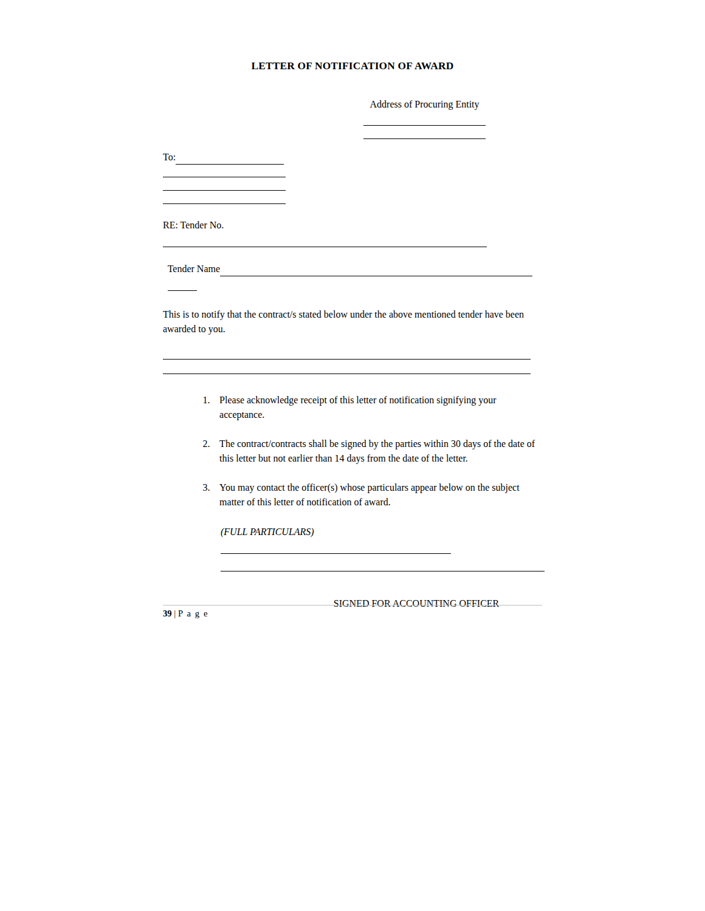LETTER OF NOTIFICATION OF AWARD
Address of Procuring Entity
To:
RE: Tender No.
Tender Name
This is to notify that the contract/s stated below under the above mentioned tender have been awarded to you.
Please acknowledge receipt of this letter of notification signifying your acceptance.
The contract/contracts shall be signed by the parties within 30 days of the date of this letter but not earlier than 14 days from the date of the letter.
You may contact the officer(s) whose particulars appear below on the subject matter of this letter of notification of award.
(FULL PARTICULARS)
SIGNED FOR ACCOUNTING OFFICER
39 | P a g e